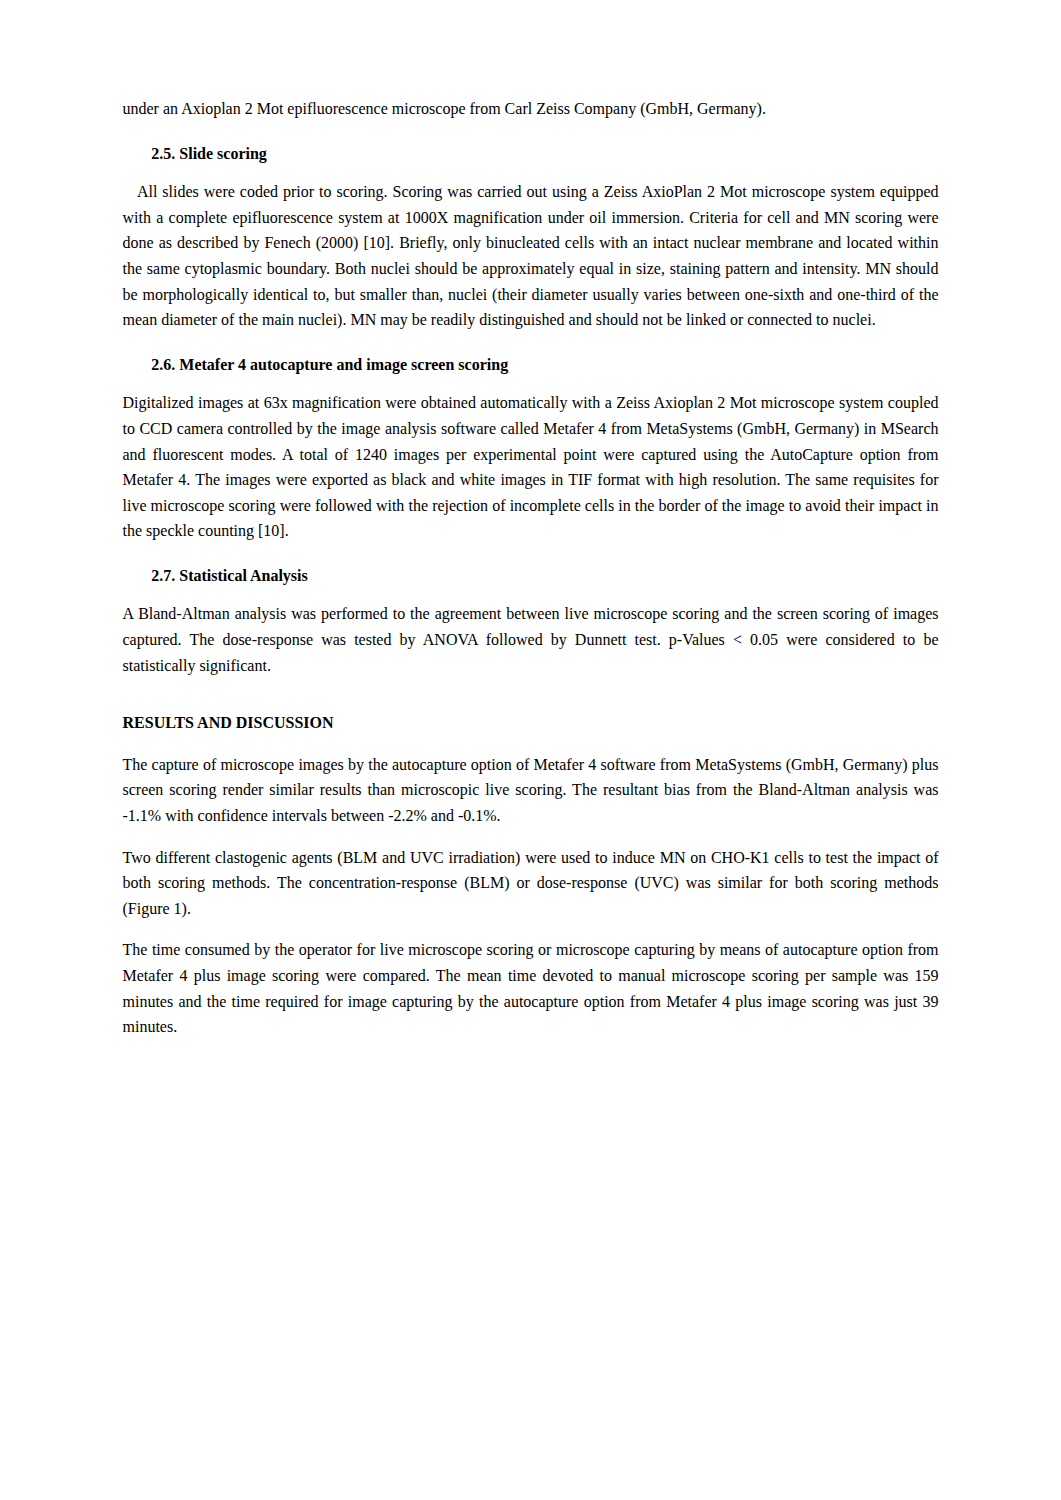under an Axioplan 2 Mot epifluorescence microscope from Carl Zeiss Company (GmbH, Germany).
2.5. Slide scoring
All slides were coded prior to scoring. Scoring was carried out using a Zeiss AxioPlan 2 Mot microscope system equipped with a complete epifluorescence system at 1000X magnification under oil immersion. Criteria for cell and MN scoring were done as described by Fenech (2000) [10]. Briefly, only binucleated cells with an intact nuclear membrane and located within the same cytoplasmic boundary. Both nuclei should be approximately equal in size, staining pattern and intensity. MN should be morphologically identical to, but smaller than, nuclei (their diameter usually varies between one-sixth and one-third of the mean diameter of the main nuclei). MN may be readily distinguished and should not be linked or connected to nuclei.
2.6. Metafer 4 autocapture and image screen scoring
Digitalized images at 63x magnification were obtained automatically with a Zeiss Axioplan 2 Mot microscope system coupled to CCD camera controlled by the image analysis software called Metafer 4 from MetaSystems (GmbH, Germany) in MSearch and fluorescent modes. A total of 1240 images per experimental point were captured using the AutoCapture option from Metafer 4. The images were exported as black and white images in TIF format with high resolution. The same requisites for live microscope scoring were followed with the rejection of incomplete cells in the border of the image to avoid their impact in the speckle counting [10].
2.7. Statistical Analysis
A Bland-Altman analysis was performed to the agreement between live microscope scoring and the screen scoring of images captured. The dose-response was tested by ANOVA followed by Dunnett test. p-Values < 0.05 were considered to be statistically significant.
RESULTS AND DISCUSSION
The capture of microscope images by the autocapture option of Metafer 4 software from MetaSystems (GmbH, Germany) plus screen scoring render similar results than microscopic live scoring. The resultant bias from the Bland-Altman analysis was -1.1% with confidence intervals between -2.2% and -0.1%.
Two different clastogenic agents (BLM and UVC irradiation) were used to induce MN on CHO-K1 cells to test the impact of both scoring methods. The concentration-response (BLM) or dose-response (UVC) was similar for both scoring methods (Figure 1).
The time consumed by the operator for live microscope scoring or microscope capturing by means of autocapture option from Metafer 4 plus image scoring were compared. The mean time devoted to manual microscope scoring per sample was 159 minutes and the time required for image capturing by the autocapture option from Metafer 4 plus image scoring was just 39 minutes.